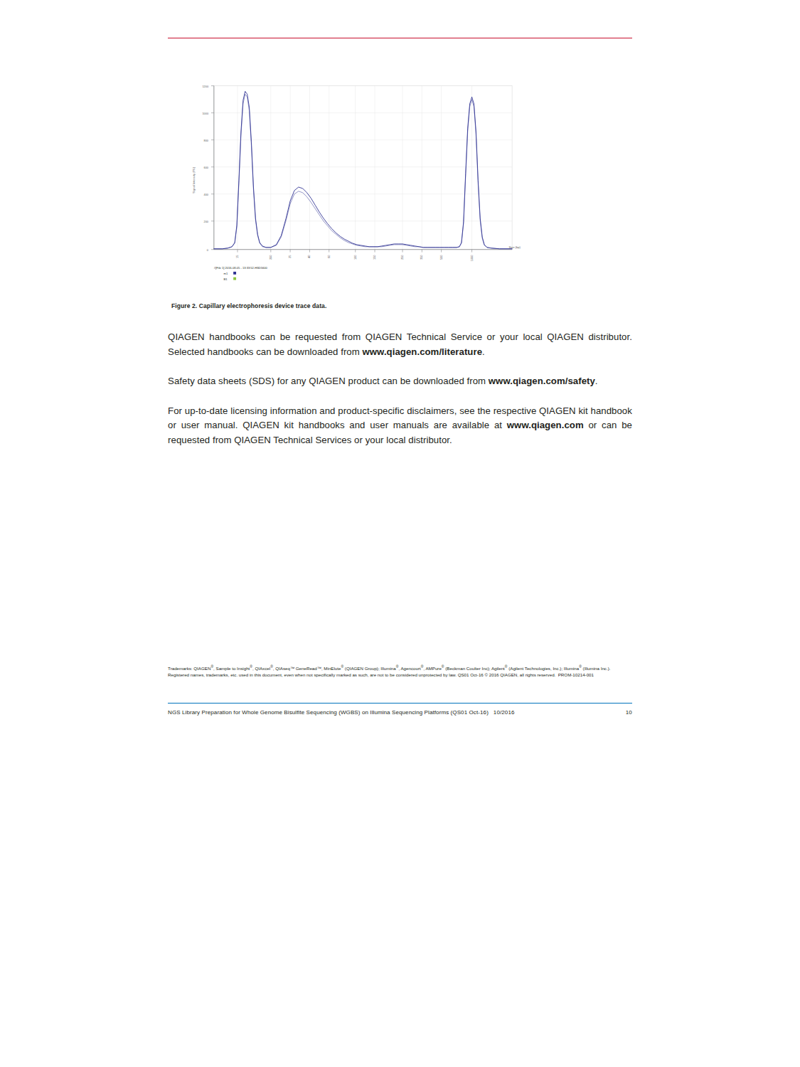1200 1000 800 600 400 200 0 Signal Intensity (FU) 15 200 25 40 60 100 150 250 350 500 1000 Size (bp) #[File 1] 2016-08-05 - 13:33:52-HSD5600 m1 B1
Figure 2. Capillary electrophoresis device trace data.
QIAGEN handbooks can be requested from QIAGEN Technical Service or your local QIAGEN distributor. Selected handbooks can be downloaded from www.qiagen.com/literature.
Safety data sheets (SDS) for any QIAGEN product can be downloaded from www.qiagen.com/safety.
For up-to-date licensing information and product-specific disclaimers, see the respective QIAGEN kit handbook or user manual. QIAGEN kit handbooks and user manuals are available at www.qiagen.com or can be requested from QIAGEN Technical Services or your local distributor.
Trademarks: QIAGEN®, Sample to Insight®, QIAxcel®, QIAseq™ GeneRead™, MinElute® (QIAGEN Group); Illumina®, Agencourt®, AMPure® (Beckman Coulter Inc); Agilent® (Agilent Technologies, Inc.); Illumina® (Illumina Inc.). Registered names, trademarks, etc. used in this document, even when not specifically marked as such, are not to be considered unprotected by law. QS01 Oct-16 © 2016 QIAGEN, all rights reserved. PROM-10214-001
NGS Library Preparation for Whole Genome Bisulfite Sequencing (WGBS) on Illumina Sequencing Platforms (QS01 Oct-16) 10/2016
10